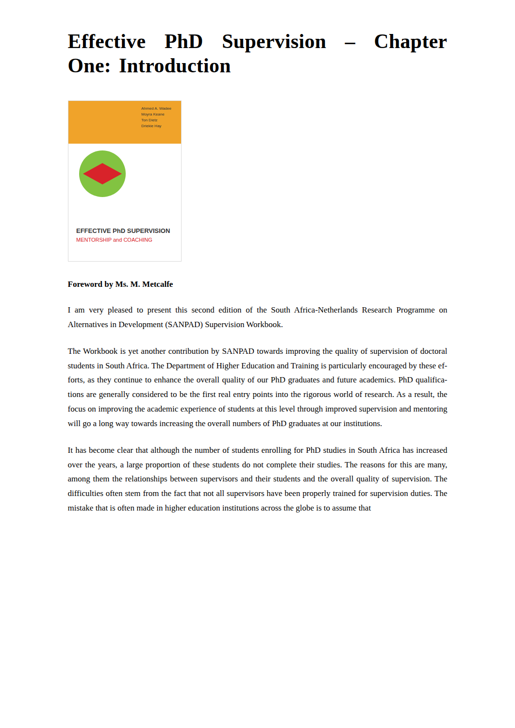Effective PhD Supervision – Chapter One: Introduction
Foreword by Ms. M. Metcalfe
I am very pleased to present this second edition of the South Africa-Netherlands Research Programme on Alternatives in Development (SANPAD) Supervision Workbook.
The Workbook is yet another contribution by SANPAD towards improving the quality of supervision of doctoral students in South Africa. The Department of Higher Education and Training is particularly encouraged by these efforts, as they continue to enhance the overall quality of our PhD graduates and future academics. PhD qualifications are generally considered to be the first real entry points into the rigorous world of research. As a result, the focus on improving the academic experience of students at this level through improved supervision and mentoring will go a long way towards increasing the overall numbers of PhD graduates at our institutions.
It has become clear that although the number of students enrolling for PhD studies in South Africa has increased over the years, a large proportion of these students do not complete their studies. The reasons for this are many, among them the relationships between supervisors and their students and the overall quality of supervision. The difficulties often stem from the fact that not all supervisors have been properly trained for supervision duties. The mistake that is often made in higher education institutions across the globe is to assume that